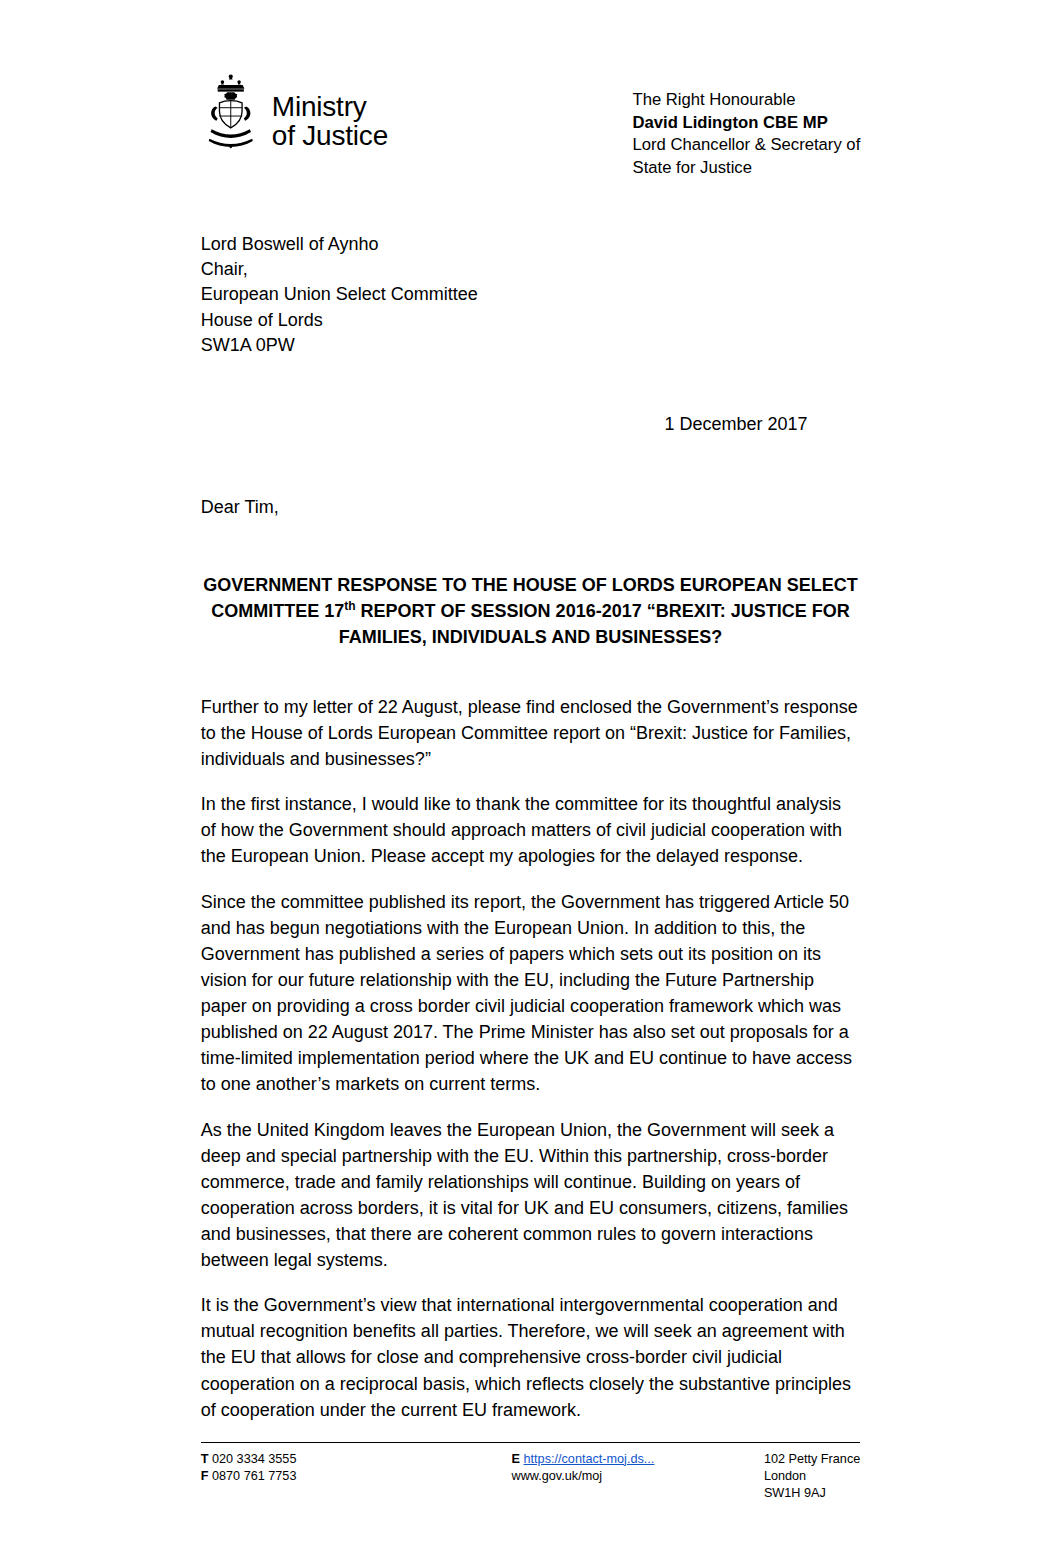Ministry
of Justice
The Right Honourable
David Lidington CBE MP
Lord Chancellor & Secretary of
State for Justice
Lord Boswell of Aynho
Chair,
European Union Select Committee
House of Lords
SW1A 0PW
1 December 2017
Dear Tim,
Government response to the House of Lords European Select Committee 17th report of session 2016-2017 “Brexit: Justice for families, individuals and businesses?
Further to my letter of 22 August, please find enclosed the Government’s response to the House of Lords European Committee report on “Brexit: Justice for Families, individuals and businesses?”
In the first instance, I would like to thank the committee for its thoughtful analysis of how the Government should approach matters of civil judicial cooperation with the European Union. Please accept my apologies for the delayed response.
Since the committee published its report, the Government has triggered Article 50 and has begun negotiations with the European Union. In addition to this, the Government has published a series of papers which sets out its position on its vision for our future relationship with the EU, including the Future Partnership paper on providing a cross border civil judicial cooperation framework which was published on 22 August 2017. The Prime Minister has also set out proposals for a time-limited implementation period where the UK and EU continue to have access to one another’s markets on current terms.
As the United Kingdom leaves the European Union, the Government will seek a deep and special partnership with the EU. Within this partnership, cross-border commerce, trade and family relationships will continue. Building on years of cooperation across borders, it is vital for UK and EU consumers, citizens, families and businesses, that there are coherent common rules to govern interactions between legal systems.
It is the Government’s view that international intergovernmental cooperation and mutual recognition benefits all parties. Therefore, we will seek an agreement with the EU that allows for close and comprehensive cross-border civil judicial cooperation on a reciprocal basis, which reflects closely the substantive principles of cooperation under the current EU framework.
T 020 3334 3555
F 0870 761 7753
E https://contact-moj.ds...
www.gov.uk/moj
102 Petty France
London
SW1H 9AJ